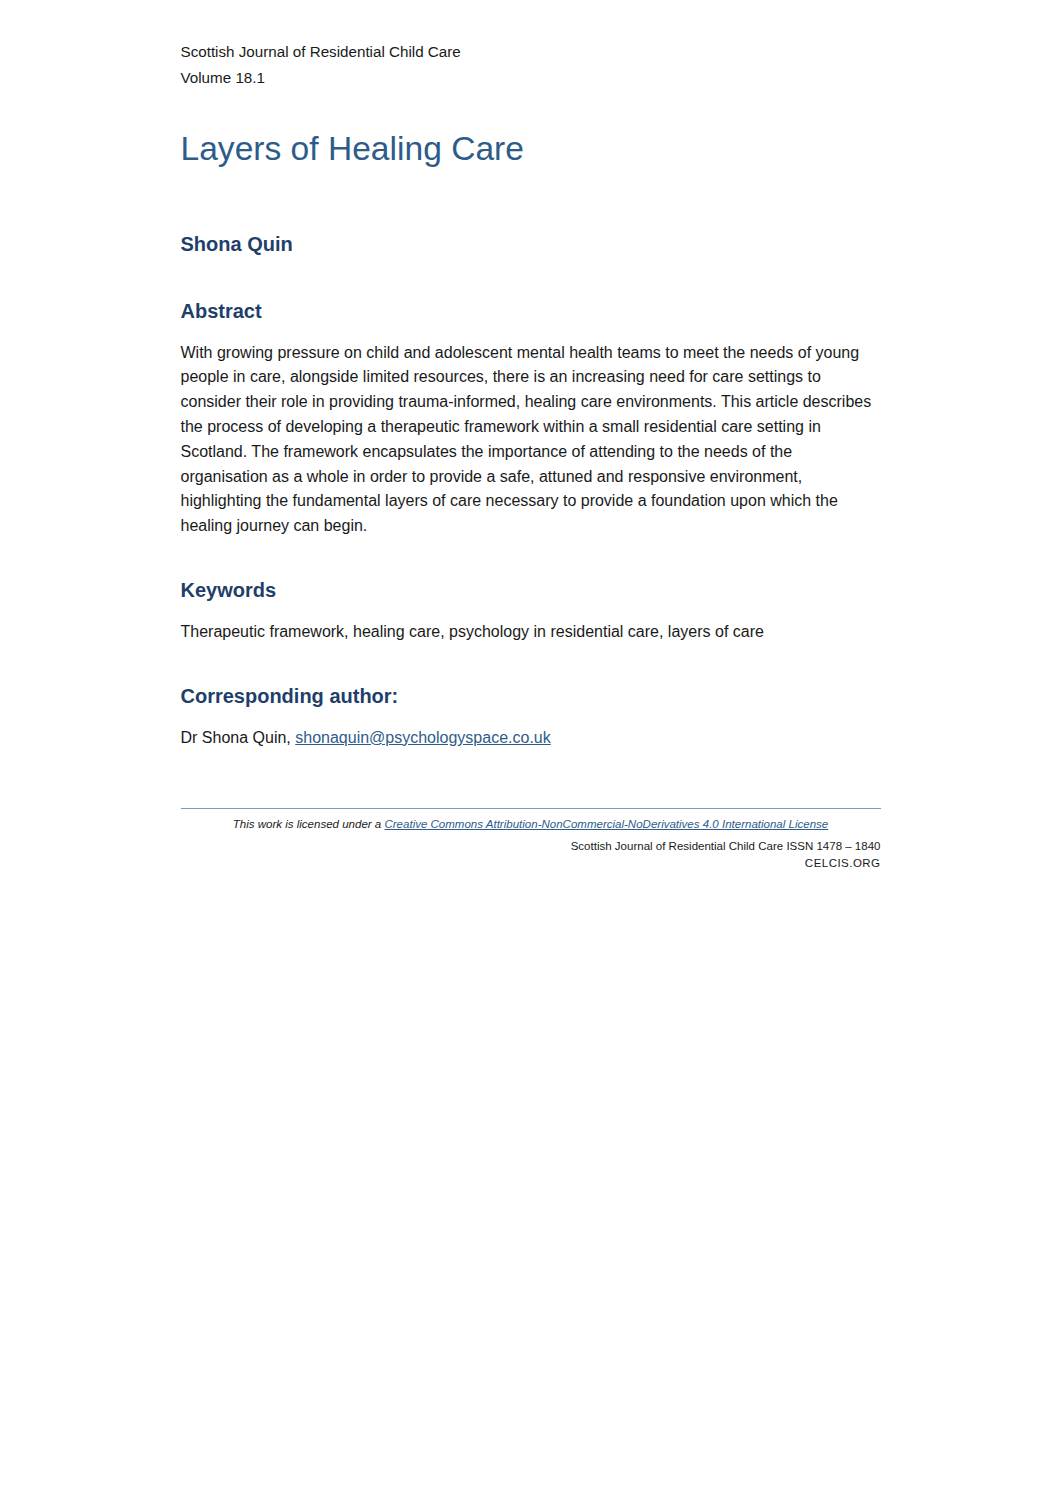Scottish Journal of Residential Child Care
Volume 18.1
Layers of Healing Care
Shona Quin
Abstract
With growing pressure on child and adolescent mental health teams to meet the needs of young people in care, alongside limited resources, there is an increasing need for care settings to consider their role in providing trauma-informed, healing care environments. This article describes the process of developing a therapeutic framework within a small residential care setting in Scotland. The framework encapsulates the importance of attending to the needs of the organisation as a whole in order to provide a safe, attuned and responsive environment, highlighting the fundamental layers of care necessary to provide a foundation upon which the healing journey can begin.
Keywords
Therapeutic framework, healing care, psychology in residential care, layers of care
Corresponding author:
Dr Shona Quin, shonaquin@psychologyspace.co.uk
This work is licensed under a Creative Commons Attribution-NonCommercial-NoDerivatives 4.0 International License
Scottish Journal of Residential Child Care ISSN 1478 – 1840
CELCIS.ORG